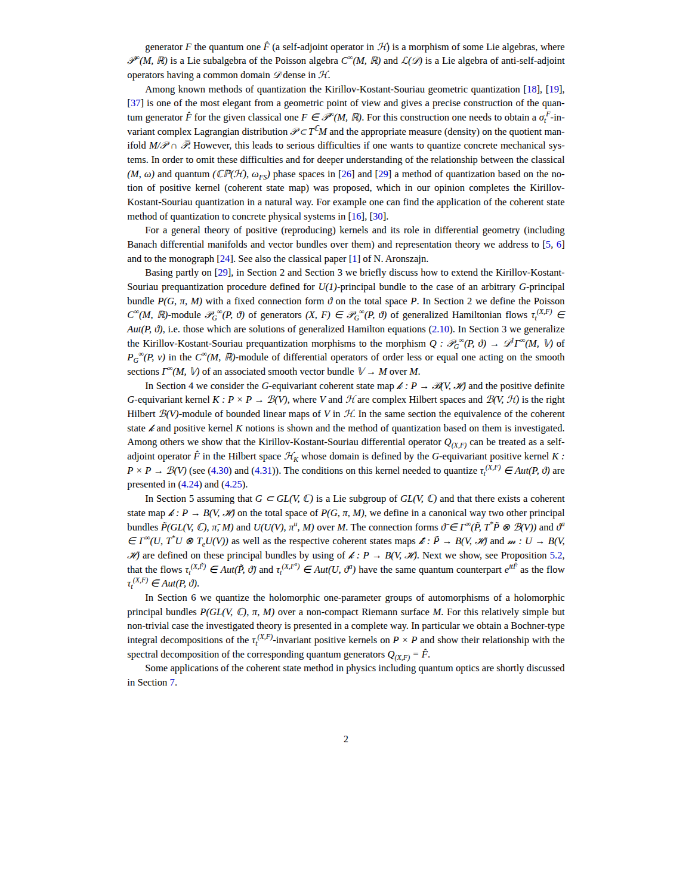generator F the quantum one F̂ (a self-adjoint operator in ℋ) is a morphism of some Lie algebras, where 𝒫∞(M, ℝ) is a Lie subalgebra of the Poisson algebra C∞(M, ℝ) and ℒ(𝒟) is a Lie algebra of anti-self-adjoint operators having a common domain 𝒟 dense in ℋ.
Among known methods of quantization the Kirillov-Kostant-Souriau geometric quantization [18], [19], [37] is one of the most elegant from a geometric point of view and gives a precise construction of the quantum generator F̂ for the given classical one F ∈ 𝒫∞(M, ℝ). For this construction one needs to obtain a σtF-invariant complex Lagrangian distribution 𝒫 ⊂ TℂM and the appropriate measure (density) on the quotient manifold M/𝒫 ∩ 𝒫̅. However, this leads to serious difficulties if one wants to quantize concrete mechanical systems. In order to omit these difficulties and for deeper understanding of the relationship between the classical (M, ω) and quantum (ℂℙ(ℋ), ωFS) phase spaces in [26] and [29] a method of quantization based on the notion of positive kernel (coherent state map) was proposed, which in our opinion completes the Kirillov-Kostant-Souriau quantization in a natural way. For example one can find the application of the coherent state method of quantization to concrete physical systems in [16], [30].
For a general theory of positive (reproducing) kernels and its role in differential geometry (including Banach differential manifolds and vector bundles over them) and representation theory we address to [5, 6] and to the monograph [24]. See also the classical paper [1] of N. Aronszajn.
Basing partly on [29], in Section 2 and Section 3 we briefly discuss how to extend the Kirillov-Kostant-Souriau prequantization procedure defined for U(1)-principal bundle to the case of an arbitrary G-principal bundle P(G, π, M) with a fixed connection form ϑ on the total space P. In Section 2 we define the Poisson C∞(M, ℝ)-module 𝒫G∞(P, ϑ) of generators (X, F) ∈ 𝒫G∞(P, ϑ) of generalized Hamiltonian flows τt(X,F) ∈ Aut(P, ϑ), i.e. those which are solutions of generalized Hamilton equations (2.10). In Section 3 we generalize the Kirillov-Kostant-Souriau prequantization morphisms to the morphism Q : 𝒫G∞(P, ϑ) → 𝒟1Γ∞(M, 𝕍) of PG∞(P, v) in the C∞(M, ℝ)-module of differential operators of order less or equal one acting on the smooth sections Γ∞(M, 𝕍) of an associated smooth vector bundle 𝕍 → M over M.
In Section 4 we consider the G-equivariant coherent state map 𝓀 : P → ℬ(V, ℋ) and the positive definite G-equivariant kernel K : P × P → ℬ(V), where V and ℋ are complex Hilbert spaces and ℬ(V, ℋ) is the right Hilbert ℬ(V)-module of bounded linear maps of V in ℋ. In the same section the equivalence of the coherent state 𝓀 and positive kernel K notions is shown and the method of quantization based on them is investigated. Among others we show that the Kirillov-Kostant-Souriau differential operator Q(X,F) can be treated as a self-adjoint operator F̂ in the Hilbert space ℋK whose domain is defined by the G-equivariant positive kernel K : P × P → ℬ(V) (see (4.30) and (4.31)). The conditions on this kernel needed to quantize τt(X,F) ∈ Aut(P, ϑ) are presented in (4.24) and (4.25).
In Section 5 assuming that G ⊂ GL(V, ℂ) is a Lie subgroup of GL(V, ℂ) and that there exists a coherent state map 𝓀 : P → B(V, ℋ) on the total space of P(G, π, M), we define in a canonical way two other principal bundles P̃(GL(V, ℂ), π̃, M) and U(U(V), πu, M) over M. The connection forms ϑ̃ ∈ Γ∞(P̃, T*P̃ ⊗ ℬ(V)) and ϑa ∈ Γ∞(U, T*U ⊗ TeU(V)) as well as the respective coherent states maps 𝓀̃ : P̃ → B(V, ℋ) and 𝓂 : U → B(V, ℋ) are defined on these principal bundles by using of 𝓀 : P → B(V, ℋ). Next we show, see Proposition 5.2, that the flows τt(X,F̃) ∈ Aut(P̃, ϑ̃) and τt(X,Fa) ∈ Aut(U, ϑa) have the same quantum counterpart eitF̂ as the flow τt(X,F) ∈ Aut(P, ϑ).
In Section 6 we quantize the holomorphic one-parameter groups of automorphisms of a holomorphic principal bundles P(GL(V, ℂ), π, M) over a non-compact Riemann surface M. For this relatively simple but non-trivial case the investigated theory is presented in a complete way. In particular we obtain a Bochner-type integral decompositions of the τt(X,F)-invariant positive kernels on P × P and show their relationship with the spectral decomposition of the corresponding quantum generators Q(X,F) = F̂.
Some applications of the coherent state method in physics including quantum optics are shortly discussed in Section 7.
2